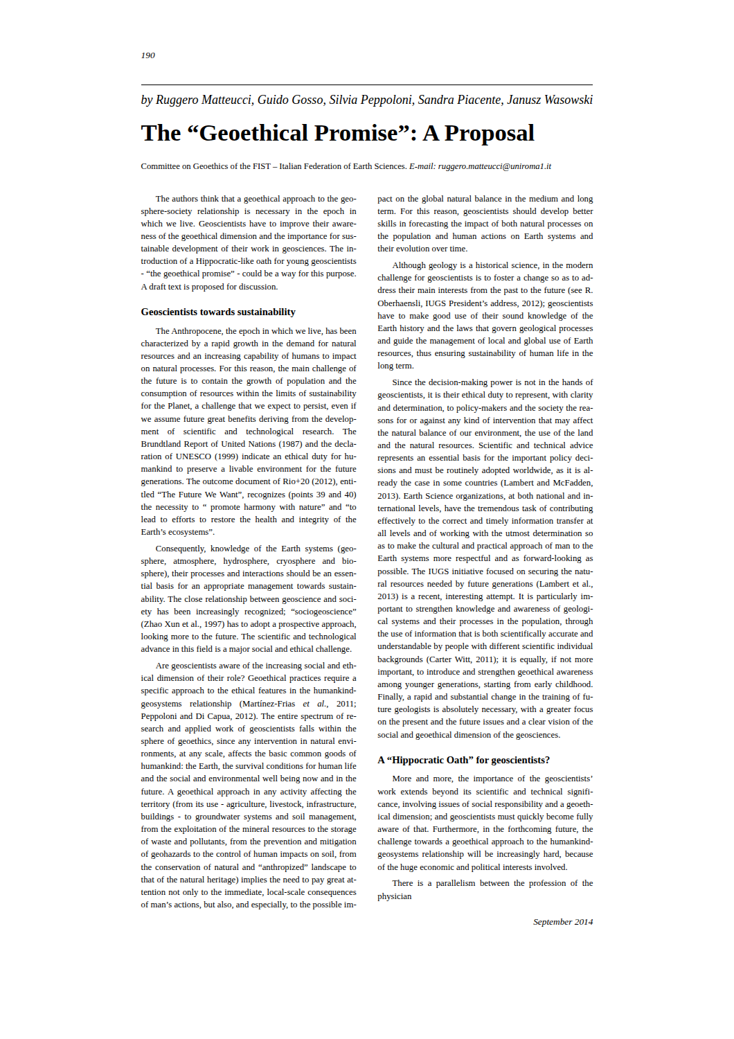190
by Ruggero Matteucci, Guido Gosso, Silvia Peppoloni, Sandra Piacente, Janusz Wasowski
The “Geoethical Promise”: A Proposal
Committee on Geoethics of the FIST – Italian Federation of Earth Sciences. E-mail: ruggero.matteucci@uniroma1.it
The authors think that a geoethical approach to the geosphere-society relationship is necessary in the epoch in which we live. Geoscientists have to improve their awareness of the geoethical dimension and the importance for sustainable development of their work in geosciences. The introduction of a Hippocratic-like oath for young geoscientists - “the geoethical promise” - could be a way for this purpose. A draft text is proposed for discussion.
Geoscientists towards sustainability
The Anthropocene, the epoch in which we live, has been characterized by a rapid growth in the demand for natural resources and an increasing capability of humans to impact on natural processes. For this reason, the main challenge of the future is to contain the growth of population and the consumption of resources within the limits of sustainability for the Planet, a challenge that we expect to persist, even if we assume future great benefits deriving from the development of scientific and technological research. The Brundtland Report of United Nations (1987) and the declaration of UNESCO (1999) indicate an ethical duty for humankind to preserve a livable environment for the future generations. The outcome document of Rio+20 (2012), entitled “The Future We Want”, recognizes (points 39 and 40) the necessity to “ promote harmony with nature” and “to lead to efforts to restore the health and integrity of the Earth’s ecosystems”.
Consequently, knowledge of the Earth systems (geosphere, atmosphere, hydrosphere, cryosphere and biosphere), their processes and interactions should be an essential basis for an appropriate management towards sustainability. The close relationship between geoscience and society has been increasingly recognized; “sociogeoscience” (Zhao Xun et al., 1997) has to adopt a prospective approach, looking more to the future. The scientific and technological advance in this field is a major social and ethical challenge.
Are geoscientists aware of the increasing social and ethical dimension of their role? Geoethical practices require a specific approach to the ethical features in the humankind-geosystems relationship (Martínez-Frias et al., 2011; Peppoloni and Di Capua, 2012). The entire spectrum of research and applied work of geoscientists falls within the sphere of geoethics, since any intervention in natural environments, at any scale, affects the basic common goods of humankind: the Earth, the survival conditions for human life and the social and environmental well being now and in the future. A geoethical approach in any activity affecting the territory (from its use - agriculture, livestock, infrastructure, buildings - to groundwater systems and soil management, from the exploitation of the mineral resources to the storage of waste and pollutants, from the prevention and mitigation of geohazards to the control of human impacts on soil, from the conservation of natural and “anthropized” landscape to that of the natural heritage) implies the need to pay great attention not only to the immediate, local-scale consequences of man’s actions, but also, and especially, to the possible impact on the global natural balance in the medium and long term. For this reason, geoscientists should develop better skills in forecasting the impact of both natural processes on the population and human actions on Earth systems and their evolution over time.
Although geology is a historical science, in the modern challenge for geoscientists is to foster a change so as to address their main interests from the past to the future (see R. Oberhaensli, IUGS President’s address, 2012); geoscientists have to make good use of their sound knowledge of the Earth history and the laws that govern geological processes and guide the management of local and global use of Earth resources, thus ensuring sustainability of human life in the long term.
Since the decision-making power is not in the hands of geoscientists, it is their ethical duty to represent, with clarity and determination, to policy-makers and the society the reasons for or against any kind of intervention that may affect the natural balance of our environment, the use of the land and the natural resources. Scientific and technical advice represents an essential basis for the important policy decisions and must be routinely adopted worldwide, as it is already the case in some countries (Lambert and McFadden, 2013). Earth Science organizations, at both national and international levels, have the tremendous task of contributing effectively to the correct and timely information transfer at all levels and of working with the utmost determination so as to make the cultural and practical approach of man to the Earth systems more respectful and as forward-looking as possible. The IUGS initiative focused on securing the natural resources needed by future generations (Lambert et al., 2013) is a recent, interesting attempt. It is particularly important to strengthen knowledge and awareness of geological systems and their processes in the population, through the use of information that is both scientifically accurate and understandable by people with different scientific individual backgrounds (Carter Witt, 2011); it is equally, if not more important, to introduce and strengthen geoethical awareness among younger generations, starting from early childhood. Finally, a rapid and substantial change in the training of future geologists is absolutely necessary, with a greater focus on the present and the future issues and a clear vision of the social and geoethical dimension of the geosciences.
A “Hippocratic Oath” for geoscientists?
More and more, the importance of the geoscientists’ work extends beyond its scientific and technical significance, involving issues of social responsibility and a geoethical dimension; and geoscientists must quickly become fully aware of that. Furthermore, in the forthcoming future, the challenge towards a geoethical approach to the humankind-geosystems relationship will be increasingly hard, because of the huge economic and political interests involved.
There is a parallelism between the profession of the physician
September 2014